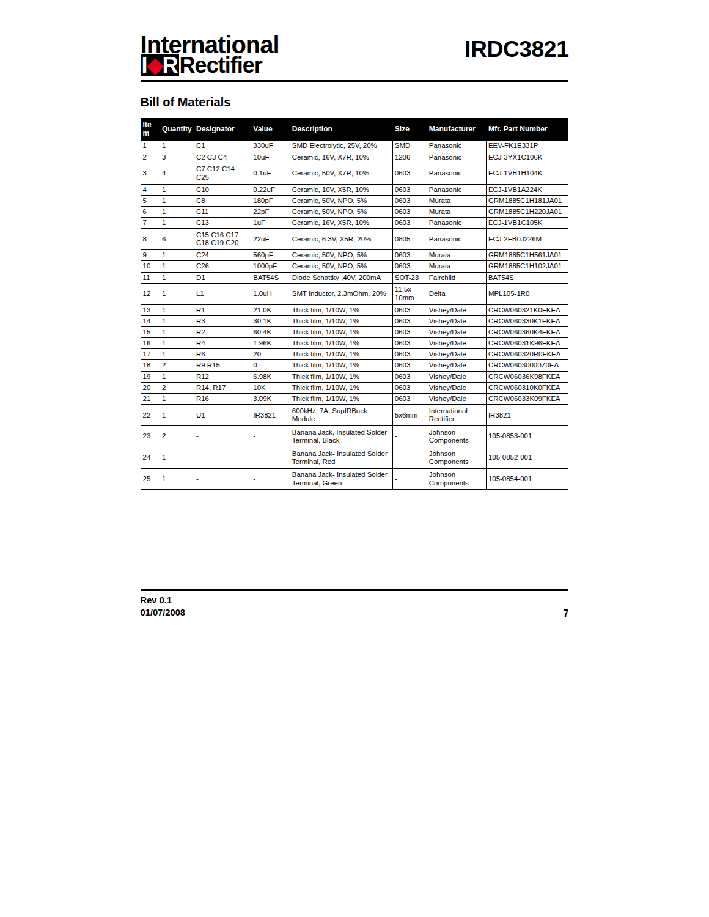International
I◆RRectifier
IRDC3821
Bill of Materials
| Item | Quantity | Designator | Value | Description | Size | Manufacturer | Mfr. Part Number |
| --- | --- | --- | --- | --- | --- | --- | --- |
| 1 | 1 | C1 | 330uF | SMD Electrolytic, 25V, 20% | SMD | Panasonic | EEV-FK1E331P |
| 2 | 3 | C2 C3 C4 | 10uF | Ceramic, 16V, X7R, 10% | 1206 | Panasonic | ECJ-3YX1C106K |
| 3 | 4 | C7 C12 C14 C25 | 0.1uF | Ceramic, 50V, X7R, 10% | 0603 | Panasonic | ECJ-1VB1H104K |
| 4 | 1 | C10 | 0.22uF | Ceramic, 10V, X5R, 10% | 0603 | Panasonic | ECJ-1VB1A224K |
| 5 | 1 | C8 | 180pF | Ceramic, 50V, NPO, 5% | 0603 | Murata | GRM1885C1H181JA01 |
| 6 | 1 | C11 | 22pF | Ceramic, 50V, NPO, 5% | 0603 | Murata | GRM1885C1H220JA01 |
| 7 | 1 | C13 | 1uF | Ceramic, 16V, X5R, 10% | 0603 | Panasonic | ECJ-1VB1C105K |
| 8 | 6 | C15 C16 C17 C18 C19 C20 | 22uF | Ceramic, 6.3V, X5R, 20% | 0805 | Panasonic | ECJ-2FB0J226M |
| 9 | 1 | C24 | 560pF | Ceramic, 50V, NPO, 5% | 0603 | Murata | GRM1885C1H561JA01 |
| 10 | 1 | C26 | 1000pF | Ceramic, 50V, NPO, 5% | 0603 | Murata | GRM1885C1H102JA01 |
| 11 | 1 | D1 | BAT54S | Diode Schottky ,40V, 200mA | SOT-23 | Fairchild | BAT54S |
| 12 | 1 | L1 | 1.0uH | SMT Inductor, 2.3mOhm, 20% | 11.5x 10mm | Delta | MPL105-1R0 |
| 13 | 1 | R1 | 21.0K | Thick film, 1/10W, 1% | 0603 | Vishey/Dale | CRCW060321K0FKEA |
| 14 | 1 | R3 | 30.1K | Thick film, 1/10W, 1% | 0603 | Vishey/Dale | CRCW060330K1FKEA |
| 15 | 1 | R2 | 60.4K | Thick film, 1/10W, 1% | 0603 | Vishey/Dale | CRCW060360K4FKEA |
| 16 | 1 | R4 | 1.96K | Thick film, 1/10W, 1% | 0603 | Vishey/Dale | CRCW06031K96FKEA |
| 17 | 1 | R6 | 20 | Thick film, 1/10W, 1% | 0603 | Vishey/Dale | CRCW060320R0FKEA |
| 18 | 2 | R9 R15 | 0 | Thick film, 1/10W, 1% | 0603 | Vishey/Dale | CRCW06030000Z0EA |
| 19 | 1 | R12 | 6.98K | Thick film, 1/10W, 1% | 0603 | Vishey/Dale | CRCW06036K98FKEA |
| 20 | 2 | R14, R17 | 10K | Thick film, 1/10W, 1% | 0603 | Vishey/Dale | CRCW060310K0FKEA |
| 21 | 1 | R16 | 3.09K | Thick film, 1/10W, 1% | 0603 | Vishey/Dale | CRCW06033K09FKEA |
| 22 | 1 | U1 | IR3821 | 600kHz, 7A, SupIRBuck Module | 5x6mm | International Rectifier | IR3821 |
| 23 | 2 | - | - | Banana Jack, Insulated Solder Terminal, Black | - | Johnson Components | 105-0853-001 |
| 24 | 1 | - | - | Banana Jack- Insulated Solder Terminal, Red | - | Johnson Components | 105-0852-001 |
| 25 | 1 | - | - | Banana Jack- Insulated Solder Terminal, Green | - | Johnson Components | 105-0854-001 |
Rev 0.1
01/07/2008
7